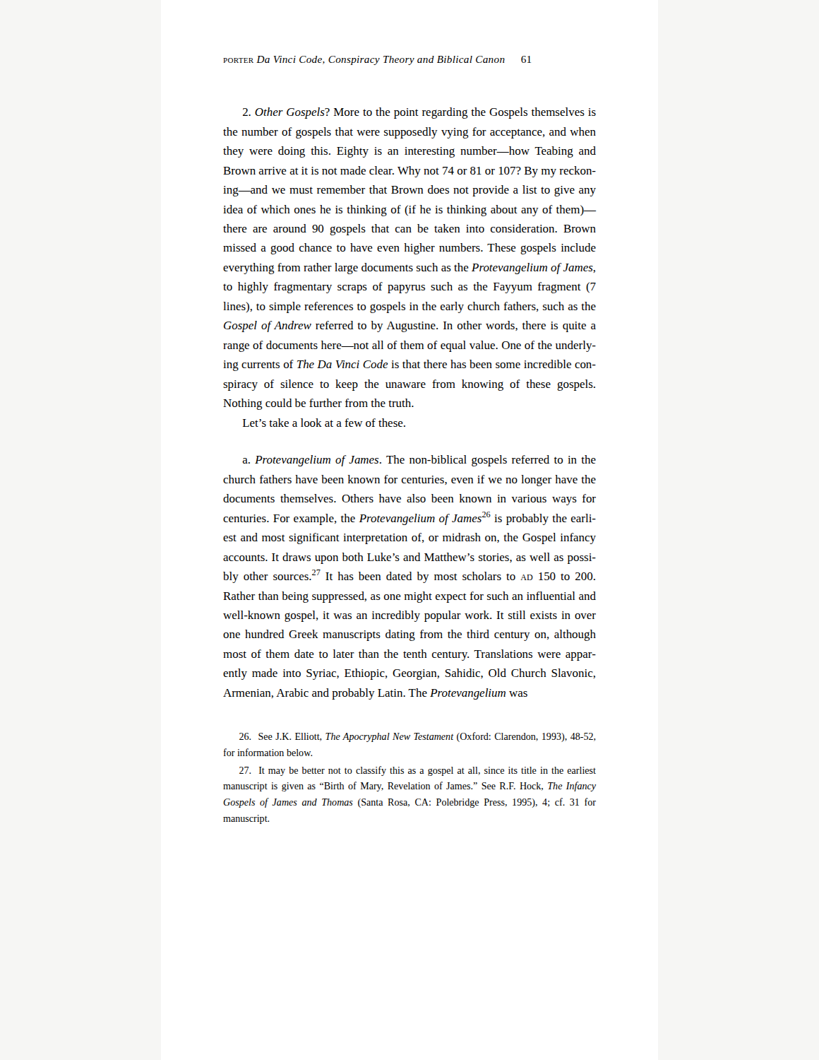Porter Da Vinci Code, Conspiracy Theory and Biblical Canon 61
2. Other Gospels? More to the point regarding the Gospels themselves is the number of gospels that were supposedly vying for acceptance, and when they were doing this. Eighty is an interesting number—how Teabing and Brown arrive at it is not made clear. Why not 74 or 81 or 107? By my reckoning—and we must remember that Brown does not provide a list to give any idea of which ones he is thinking of (if he is thinking about any of them)—there are around 90 gospels that can be taken into consideration. Brown missed a good chance to have even higher numbers. These gospels include everything from rather large documents such as the Protevangelium of James, to highly fragmentary scraps of papyrus such as the Fayyum fragment (7 lines), to simple references to gospels in the early church fathers, such as the Gospel of Andrew referred to by Augustine. In other words, there is quite a range of documents here—not all of them of equal value. One of the underlying currents of The Da Vinci Code is that there has been some incredible conspiracy of silence to keep the unaware from knowing of these gospels. Nothing could be further from the truth.
Let’s take a look at a few of these.
a. Protevangelium of James. The non-biblical gospels referred to in the church fathers have been known for centuries, even if we no longer have the documents themselves. Others have also been known in various ways for centuries. For example, the Protevangelium of James26 is probably the earliest and most significant interpretation of, or midrash on, the Gospel infancy accounts. It draws upon both Luke’s and Matthew’s stories, as well as possibly other sources.27 It has been dated by most scholars to ad 150 to 200. Rather than being suppressed, as one might expect for such an influential and well-known gospel, it was an incredibly popular work. It still exists in over one hundred Greek manuscripts dating from the third century on, although most of them date to later than the tenth century. Translations were apparently made into Syriac, Ethiopic, Georgian, Sahidic, Old Church Slavonic, Armenian, Arabic and probably Latin. The Protevangelium was
26. See J.K. Elliott, The Apocryphal New Testament (Oxford: Clarendon, 1993), 48-52, for information below.
27. It may be better not to classify this as a gospel at all, since its title in the earliest manuscript is given as “Birth of Mary, Revelation of James.” See R.F. Hock, The Infancy Gospels of James and Thomas (Santa Rosa, CA: Polebridge Press, 1995), 4; cf. 31 for manuscript.